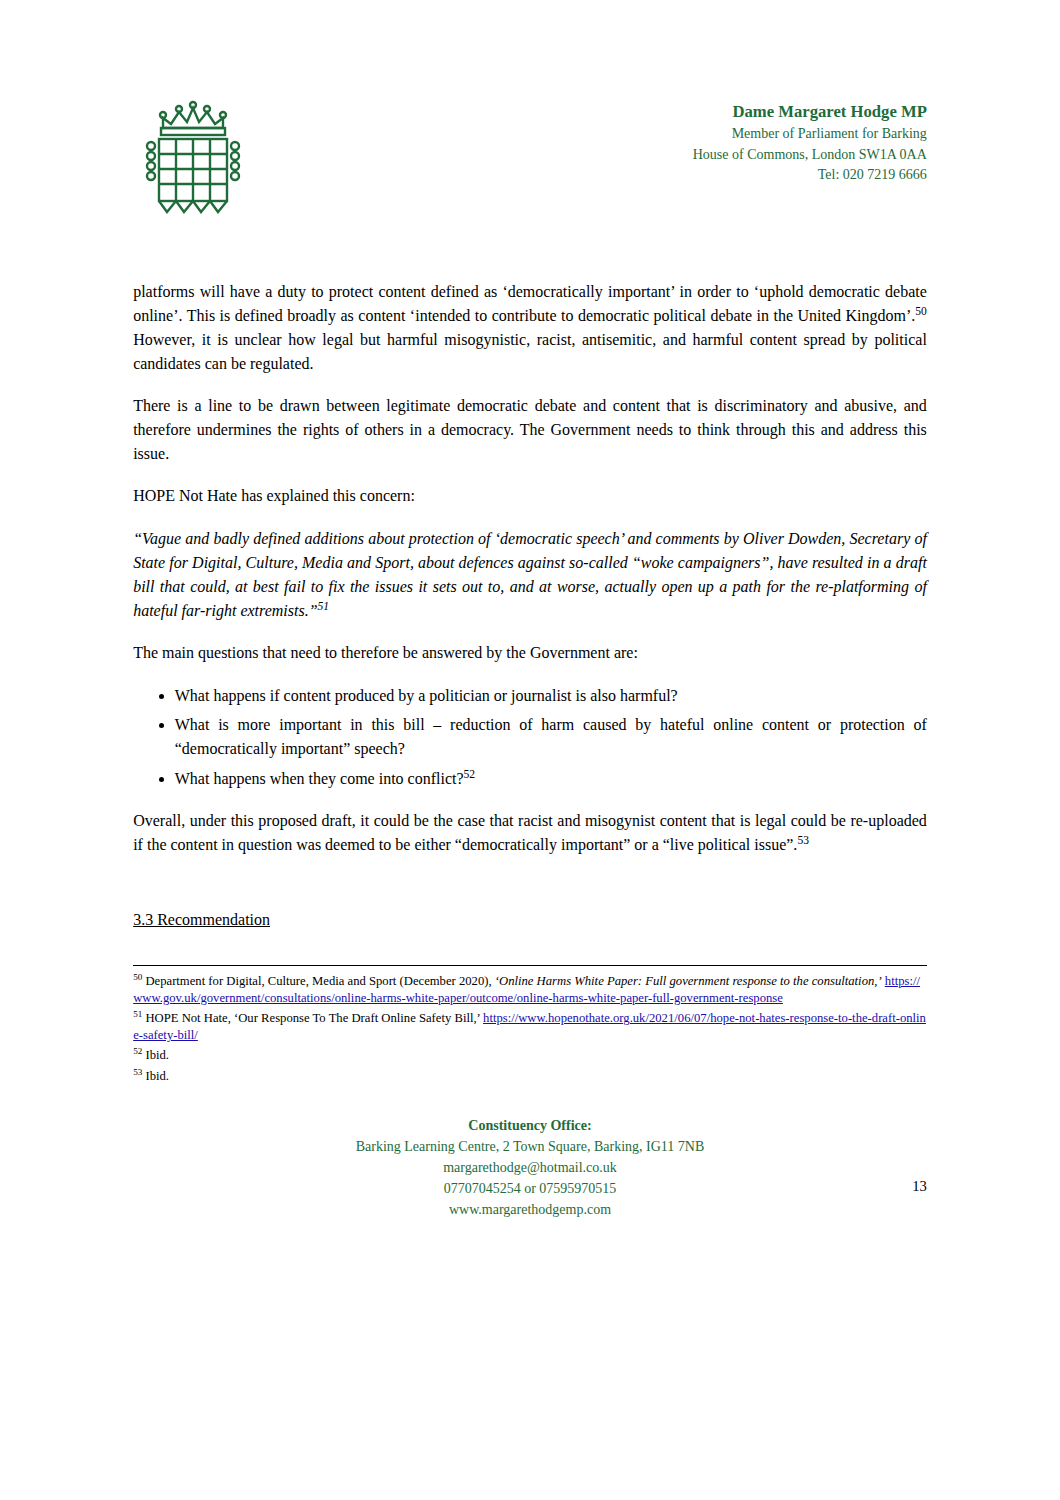Dame Margaret Hodge MP
Member of Parliament for Barking
House of Commons, London SW1A 0AA
Tel: 020 7219 6666
platforms will have a duty to protect content defined as ‘democratically important’ in order to ‘uphold democratic debate online’. This is defined broadly as content ‘intended to contribute to democratic political debate in the United Kingdom’.50 However, it is unclear how legal but harmful misogynistic, racist, antisemitic, and harmful content spread by political candidates can be regulated.
There is a line to be drawn between legitimate democratic debate and content that is discriminatory and abusive, and therefore undermines the rights of others in a democracy. The Government needs to think through this and address this issue.
HOPE Not Hate has explained this concern:
“Vague and badly defined additions about protection of ‘democratic speech’ and comments by Oliver Dowden, Secretary of State for Digital, Culture, Media and Sport, about defences against so-called “woke campaigners”, have resulted in a draft bill that could, at best fail to fix the issues it sets out to, and at worse, actually open up a path for the re-platforming of hateful far-right extremists.”51
The main questions that need to therefore be answered by the Government are:
What happens if content produced by a politician or journalist is also harmful?
What is more important in this bill – reduction of harm caused by hateful online content or protection of “democratically important” speech?
What happens when they come into conflict?52
Overall, under this proposed draft, it could be the case that racist and misogynist content that is legal could be re-uploaded if the content in question was deemed to be either “democratically important” or a “live political issue”.53
3.3 Recommendation
50 Department for Digital, Culture, Media and Sport (December 2020), ‘Online Harms White Paper: Full government response to the consultation,’ https://www.gov.uk/government/consultations/online-harms-white-paper/outcome/online-harms-white-paper-full-government-response
51 HOPE Not Hate, ‘Our Response To The Draft Online Safety Bill,’ https://www.hopenothate.org.uk/2021/06/07/hope-not-hates-response-to-the-draft-online-safety-bill/
52 Ibid.
53 Ibid.
Constituency Office:
Barking Learning Centre, 2 Town Square, Barking, IG11 7NB
margarethodge@hotmail.co.uk
07707045254 or 07595970515
www.margarethodgemp.com
13